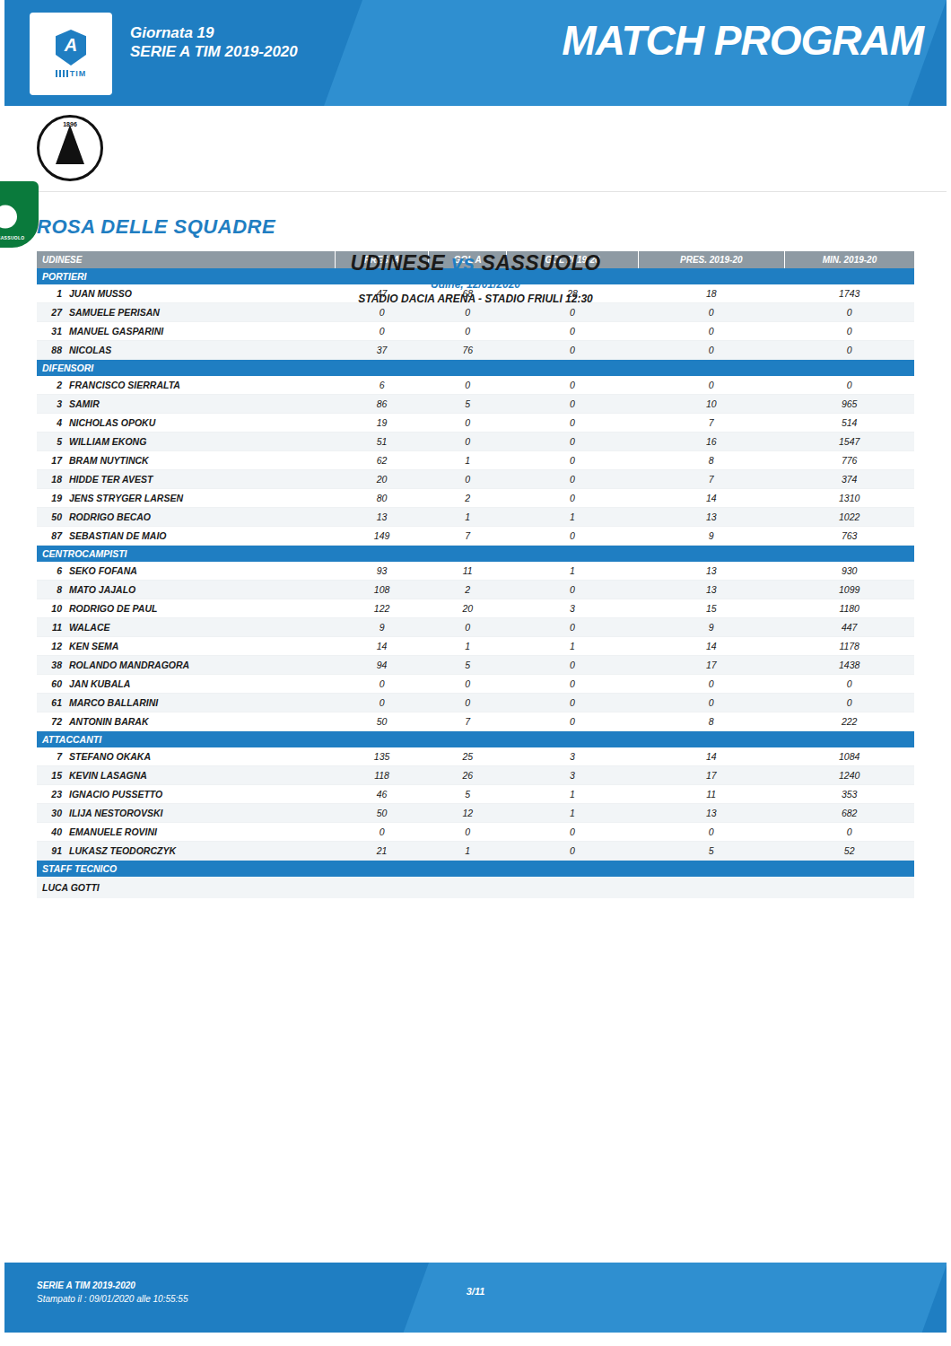TIM
Giornata 19
SERIE A TIM 2019-2020
MATCH PROGRAM
UDINESE vs SASSUOLO
Udine, 12/01/2020
STADIO DACIA ARENA - STADIO FRIULI 12:30
ROSA DELLE SQUADRE
| UDINESE | PRES. A | GOL A | GOL 2019-20 | PRES. 2019-20 | MIN. 2019-20 |
| --- | --- | --- | --- | --- | --- |
| PORTIERI |
| 1 JUAN MUSSO | 47 | 68 | 28 | 18 | 1743 |
| 27 SAMUELE PERISAN | 0 | 0 | 0 | 0 | 0 |
| 31 MANUEL GASPARINI | 0 | 0 | 0 | 0 | 0 |
| 88 NICOLAS | 37 | 76 | 0 | 0 | 0 |
| DIFENSORI |
| 2 FRANCISCO SIERRALTA | 6 | 0 | 0 | 0 | 0 |
| 3 SAMIR | 86 | 5 | 0 | 10 | 965 |
| 4 NICHOLAS OPOKU | 19 | 0 | 0 | 7 | 514 |
| 5 WILLIAM EKONG | 51 | 0 | 0 | 16 | 1547 |
| 17 BRAM NUYTINCK | 62 | 1 | 0 | 8 | 776 |
| 18 HIDDE TER AVEST | 20 | 0 | 0 | 7 | 374 |
| 19 JENS STRYGER LARSEN | 80 | 2 | 0 | 14 | 1310 |
| 50 RODRIGO BECAO | 13 | 1 | 1 | 13 | 1022 |
| 87 SEBASTIAN DE MAIO | 149 | 7 | 0 | 9 | 763 |
| CENTROCAMPISTI |
| 6 SEKO FOFANA | 93 | 11 | 1 | 13 | 930 |
| 8 MATO JAJALO | 108 | 2 | 0 | 13 | 1099 |
| 10 RODRIGO DE PAUL | 122 | 20 | 3 | 15 | 1180 |
| 11 WALACE | 9 | 0 | 0 | 9 | 447 |
| 12 KEN SEMA | 14 | 1 | 1 | 14 | 1178 |
| 38 ROLANDO MANDRAGORA | 94 | 5 | 0 | 17 | 1438 |
| 60 JAN KUBALA | 0 | 0 | 0 | 0 | 0 |
| 61 MARCO BALLARINI | 0 | 0 | 0 | 0 | 0 |
| 72 ANTONIN BARAK | 50 | 7 | 0 | 8 | 222 |
| ATTACCANTI |
| 7 STEFANO OKAKA | 135 | 25 | 3 | 14 | 1084 |
| 15 KEVIN LASAGNA | 118 | 26 | 3 | 17 | 1240 |
| 23 IGNACIO PUSSETTO | 46 | 5 | 1 | 11 | 353 |
| 30 ILIJA NESTOROVSKI | 50 | 12 | 1 | 13 | 682 |
| 40 EMANUELE ROVINI | 0 | 0 | 0 | 0 | 0 |
| 91 LUKASZ TEODORCZYK | 21 | 1 | 0 | 5 | 52 |
| STAFF TECNICO |
| LUCA GOTTI |
SERIE A TIM 2019-2020
Stampato il : 09/01/2020 alle 10:55:55
3/11